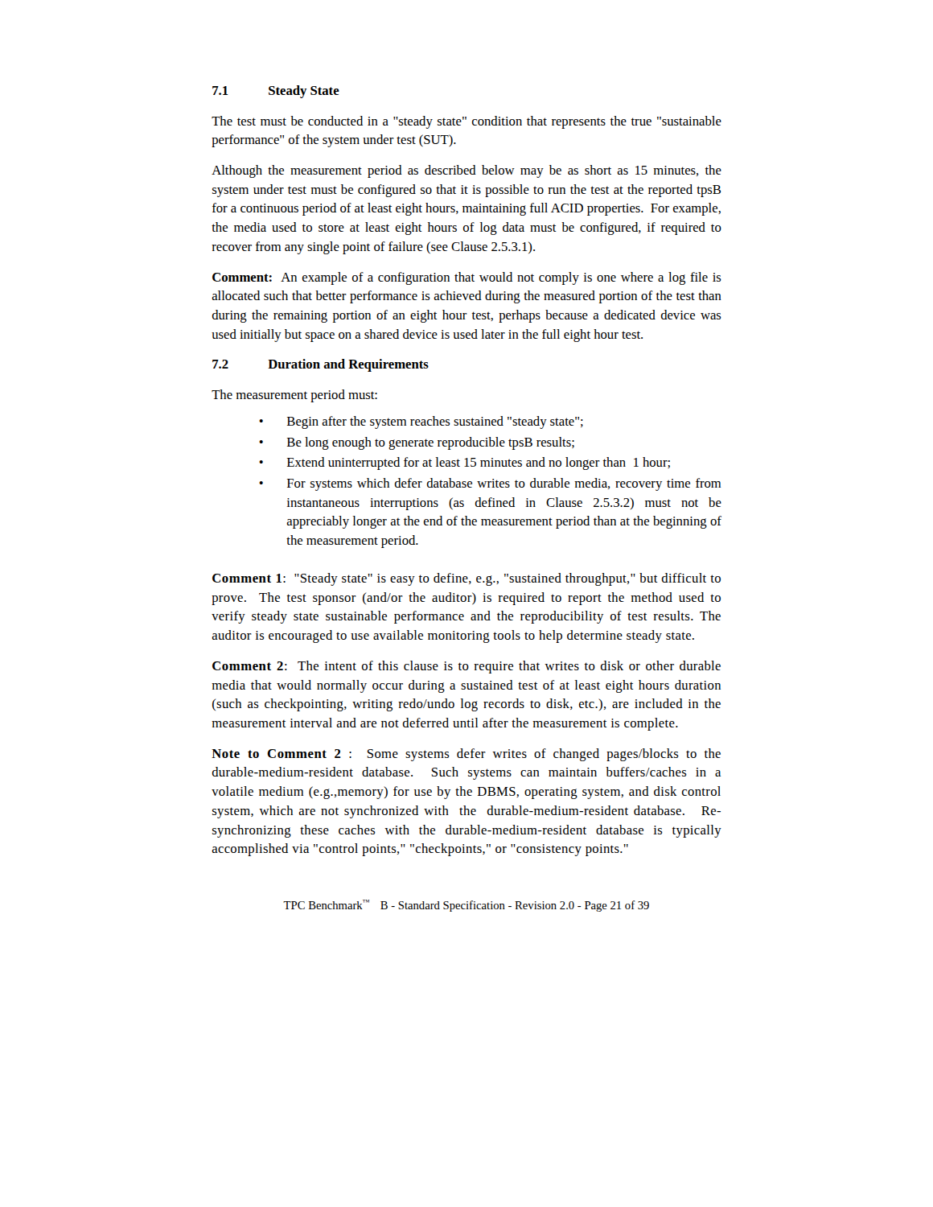7.1 Steady State
The test must be conducted in a "steady state" condition that represents the true "sustainable performance" of the system under test (SUT).
Although the measurement period as described below may be as short as 15 minutes, the system under test must be configured so that it is possible to run the test at the reported tpsB for a continuous period of at least eight hours, maintaining full ACID properties. For example, the media used to store at least eight hours of log data must be configured, if required to recover from any single point of failure (see Clause 2.5.3.1).
Comment: An example of a configuration that would not comply is one where a log file is allocated such that better performance is achieved during the measured portion of the test than during the remaining portion of an eight hour test, perhaps because a dedicated device was used initially but space on a shared device is used later in the full eight hour test.
7.2 Duration and Requirements
The measurement period must:
Begin after the system reaches sustained "steady state";
Be long enough to generate reproducible tpsB results;
Extend uninterrupted for at least 15 minutes and no longer than 1 hour;
For systems which defer database writes to durable media, recovery time from instantaneous interruptions (as defined in Clause 2.5.3.2) must not be appreciably longer at the end of the measurement period than at the beginning of the measurement period.
Comment 1: "Steady state" is easy to define, e.g., "sustained throughput," but difficult to prove. The test sponsor (and/or the auditor) is required to report the method used to verify steady state sustainable performance and the reproducibility of test results. The auditor is encouraged to use available monitoring tools to help determine steady state.
Comment 2: The intent of this clause is to require that writes to disk or other durable media that would normally occur during a sustained test of at least eight hours duration (such as checkpointing, writing redo/undo log records to disk, etc.), are included in the measurement interval and are not deferred until after the measurement is complete.
Note to Comment 2 : Some systems defer writes of changed pages/blocks to the durable-medium-resident database. Such systems can maintain buffers/caches in a volatile medium (e.g.,memory) for use by the DBMS, operating system, and disk control system, which are not synchronized with the durable-medium-resident database. Re-synchronizing these caches with the durable-medium-resident database is typically accomplished via "control points," "checkpoints," or "consistency points."
TPC Benchmark™ B - Standard Specification - Revision 2.0 - Page 21 of 39